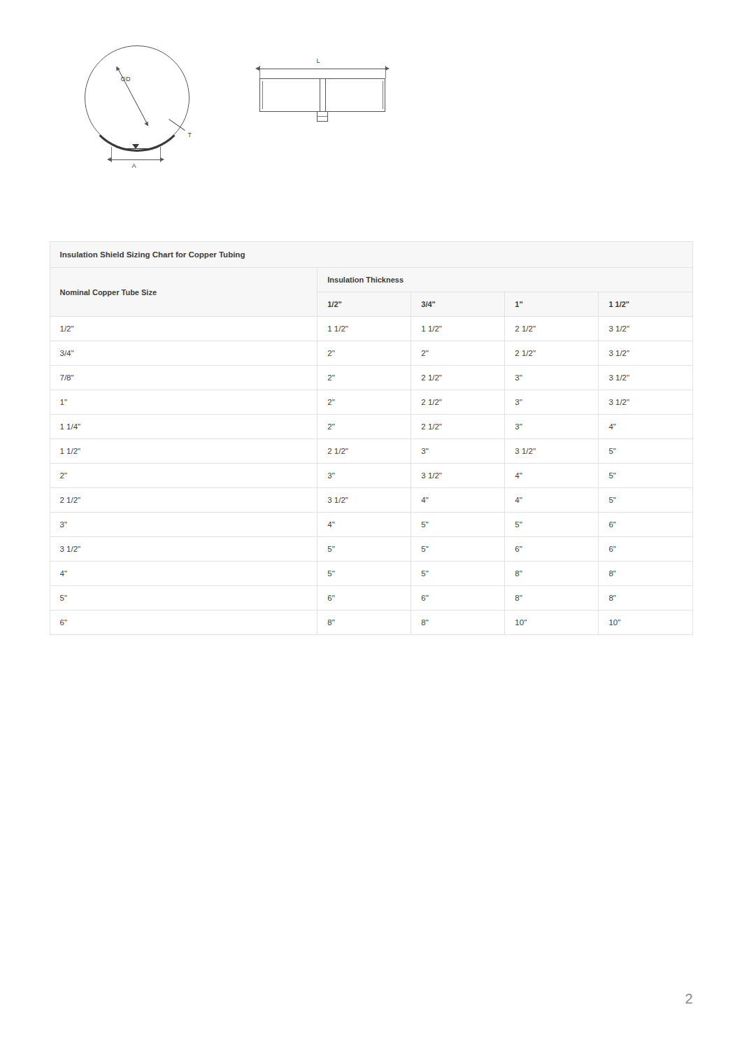OD
T
A
L
| Insulation Shield Sizing Chart for Copper Tubing |
| --- |
| Nominal Copper Tube Size | Insulation Thickness |
| 1/2" | 3/4" | 1" | 1 1/2" |
| 1/2" | 1 1/2" | 1 1/2" | 2 1/2" | 3 1/2" |
| 3/4" | 2" | 2" | 2 1/2" | 3 1/2" |
| 7/8" | 2" | 2 1/2" | 3" | 3 1/2" |
| 1" | 2" | 2 1/2" | 3" | 3 1/2" |
| 1 1/4" | 2" | 2 1/2" | 3" | 4" |
| 1 1/2" | 2 1/2" | 3" | 3 1/2" | 5" |
| 2" | 3" | 3 1/2" | 4" | 5" |
| 2 1/2" | 3 1/2" | 4" | 4" | 5" |
| 3" | 4" | 5" | 5" | 6" |
| 3 1/2" | 5" | 5" | 6" | 6" |
| 4" | 5" | 5" | 8" | 8" |
| 5" | 6" | 6" | 8" | 8" |
| 6" | 8" | 8" | 10" | 10" |
2